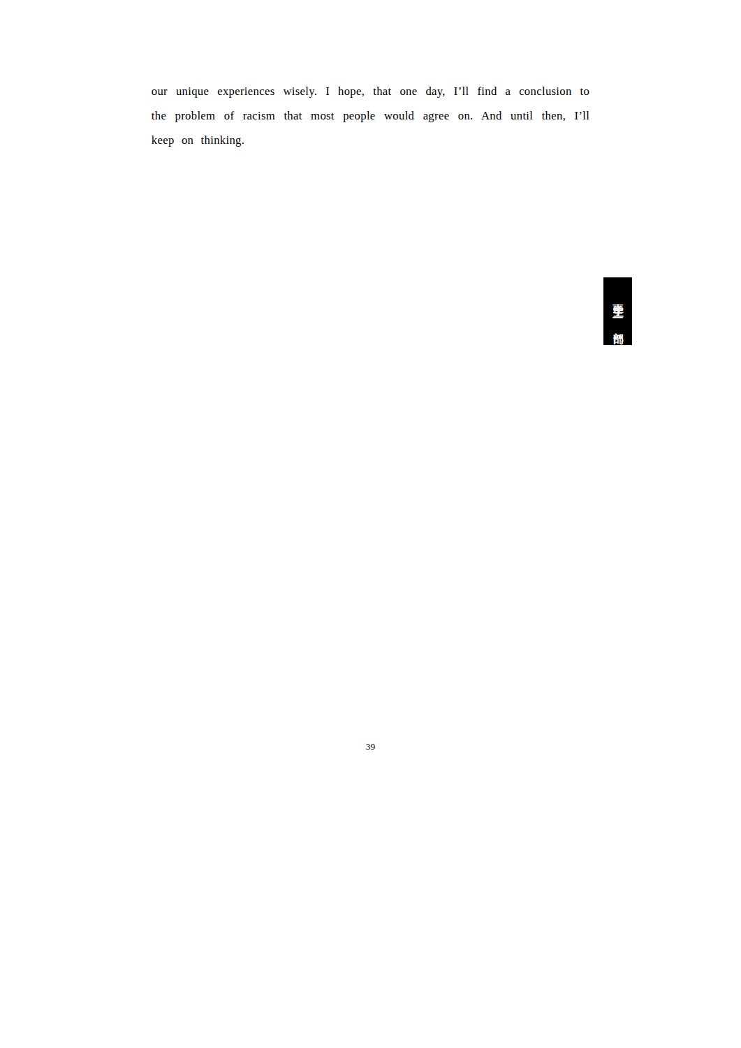our unique experiences wisely. I hope, that one day, I’ll find a conclusion to the problem of racism that most people would agree on. And until then, I’ll keep on thinking.
中学生——部門
39